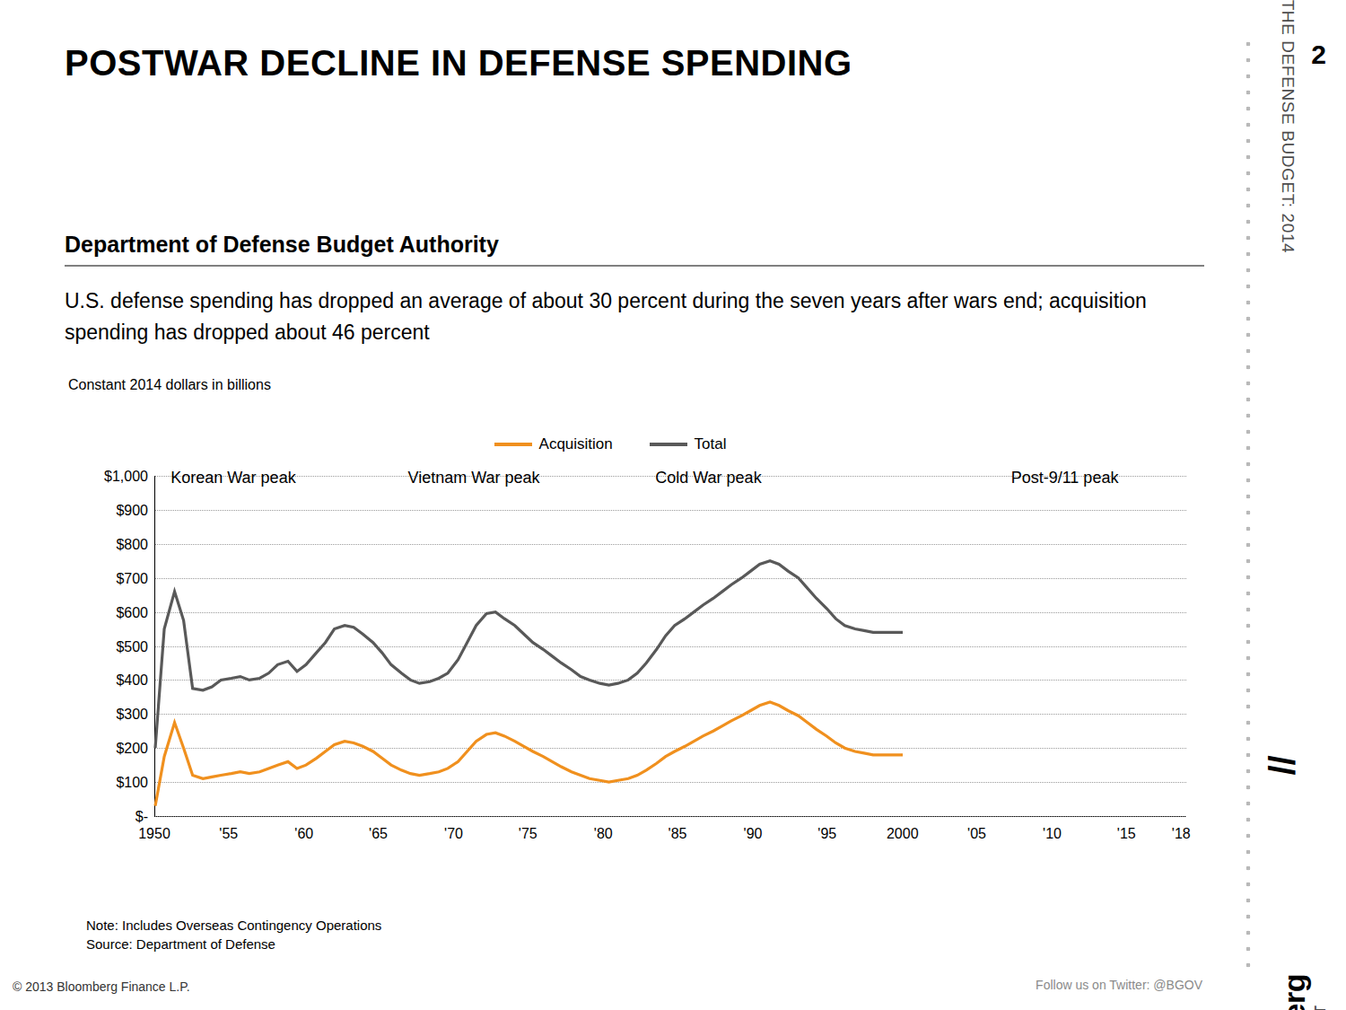POSTWAR DECLINE IN DEFENSE SPENDING
Department of Defense Budget Authority
U.S. defense spending has dropped an average of about 30 percent during the seven years after wars end; acquisition spending has dropped about 46 percent
Constant 2014 dollars in billions
Acquisition Total
$1,000
$900
$800
$700
$600
$500
$400
$300
$200
$100
$-
Korean War peak
Vietnam War peak
Cold War peak
Post-9/11 peak
1950 '55 '60 '65 '70 '75 '80 '85 '90 '95 2000 '05 '10 '15 '18
Note: Includes Overseas Contingency Operations
Source: Department of Defense
© 2013 Bloomberg Finance L.P.
Follow us on Twitter: @BGOV
2
FUTURE OF THE DEFENSE BUDGET: 2014 AND
BEYOND
//
Bloomberg
GOVERNMENT